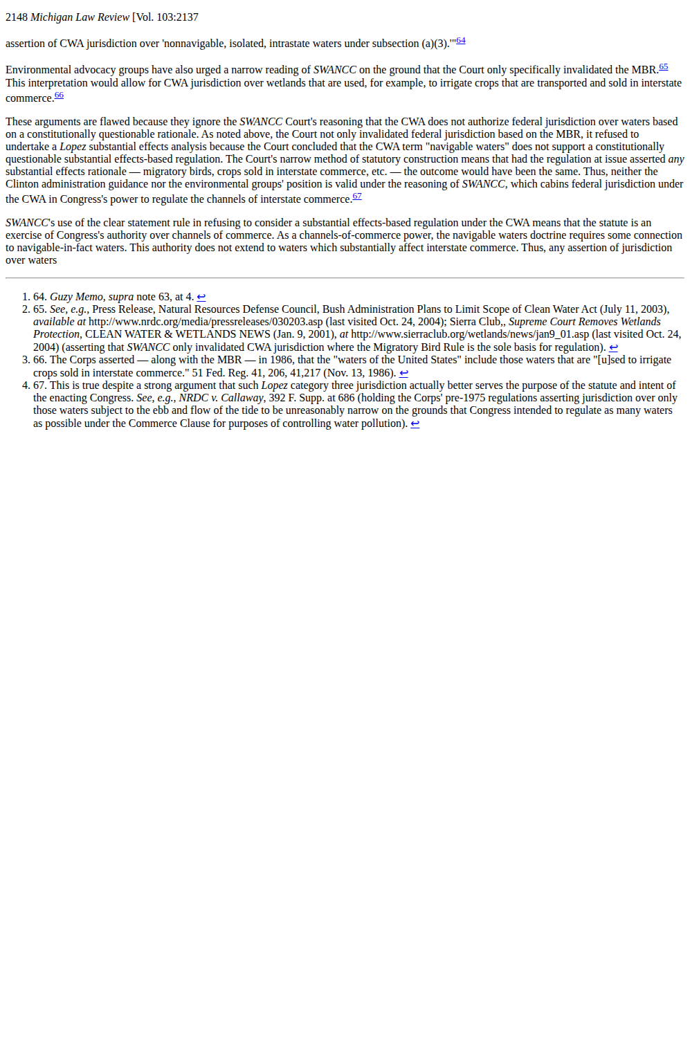2148 Michigan Law Review [Vol. 103:2137
assertion of CWA jurisdiction over 'nonnavigable, isolated, intrastate waters under subsection (a)(3).'"64
Environmental advocacy groups have also urged a narrow reading of SWANCC on the ground that the Court only specifically invalidated the MBR.65 This interpretation would allow for CWA jurisdiction over wetlands that are used, for example, to irrigate crops that are transported and sold in interstate commerce.66
These arguments are flawed because they ignore the SWANCC Court's reasoning that the CWA does not authorize federal jurisdiction over waters based on a constitutionally questionable rationale. As noted above, the Court not only invalidated federal jurisdiction based on the MBR, it refused to undertake a Lopez substantial effects analysis because the Court concluded that the CWA term "navigable waters" does not support a constitutionally questionable substantial effects-based regulation. The Court's narrow method of statutory construction means that had the regulation at issue asserted any substantial effects rationale — migratory birds, crops sold in interstate commerce, etc. — the outcome would have been the same. Thus, neither the Clinton administration guidance nor the environmental groups' position is valid under the reasoning of SWANCC, which cabins federal jurisdiction under the CWA in Congress's power to regulate the channels of interstate commerce.67
SWANCC's use of the clear statement rule in refusing to consider a substantial effects-based regulation under the CWA means that the statute is an exercise of Congress's authority over channels of commerce. As a channels-of-commerce power, the navigable waters doctrine requires some connection to navigable-in-fact waters. This authority does not extend to waters which substantially affect interstate commerce. Thus, any assertion of jurisdiction over waters
64. Guzy Memo, supra note 63, at 4. ↩
65. See, e.g., Press Release, Natural Resources Defense Council, Bush Administration Plans to Limit Scope of Clean Water Act (July 11, 2003), available at http://www.nrdc.org/media/pressreleases/030203.asp (last visited Oct. 24, 2004); Sierra Club,, Supreme Court Removes Wetlands Protection, CLEAN WATER & WETLANDS NEWS (Jan. 9, 2001), at http://www.sierraclub.org/wetlands/news/jan9_01.asp (last visited Oct. 24, 2004) (asserting that SWANCC only invalidated CWA jurisdiction where the Migratory Bird Rule is the sole basis for regulation). ↩
66. The Corps asserted — along with the MBR — in 1986, that the "waters of the United States" include those waters that are "[u]sed to irrigate crops sold in interstate commerce." 51 Fed. Reg. 41, 206, 41,217 (Nov. 13, 1986). ↩
67. This is true despite a strong argument that such Lopez category three jurisdiction actually better serves the purpose of the statute and intent of the enacting Congress. See, e.g., NRDC v. Callaway, 392 F. Supp. at 686 (holding the Corps' pre-1975 regulations asserting jurisdiction over only those waters subject to the ebb and flow of the tide to be unreasonably narrow on the grounds that Congress intended to regulate as many waters as possible under the Commerce Clause for purposes of controlling water pollution). ↩